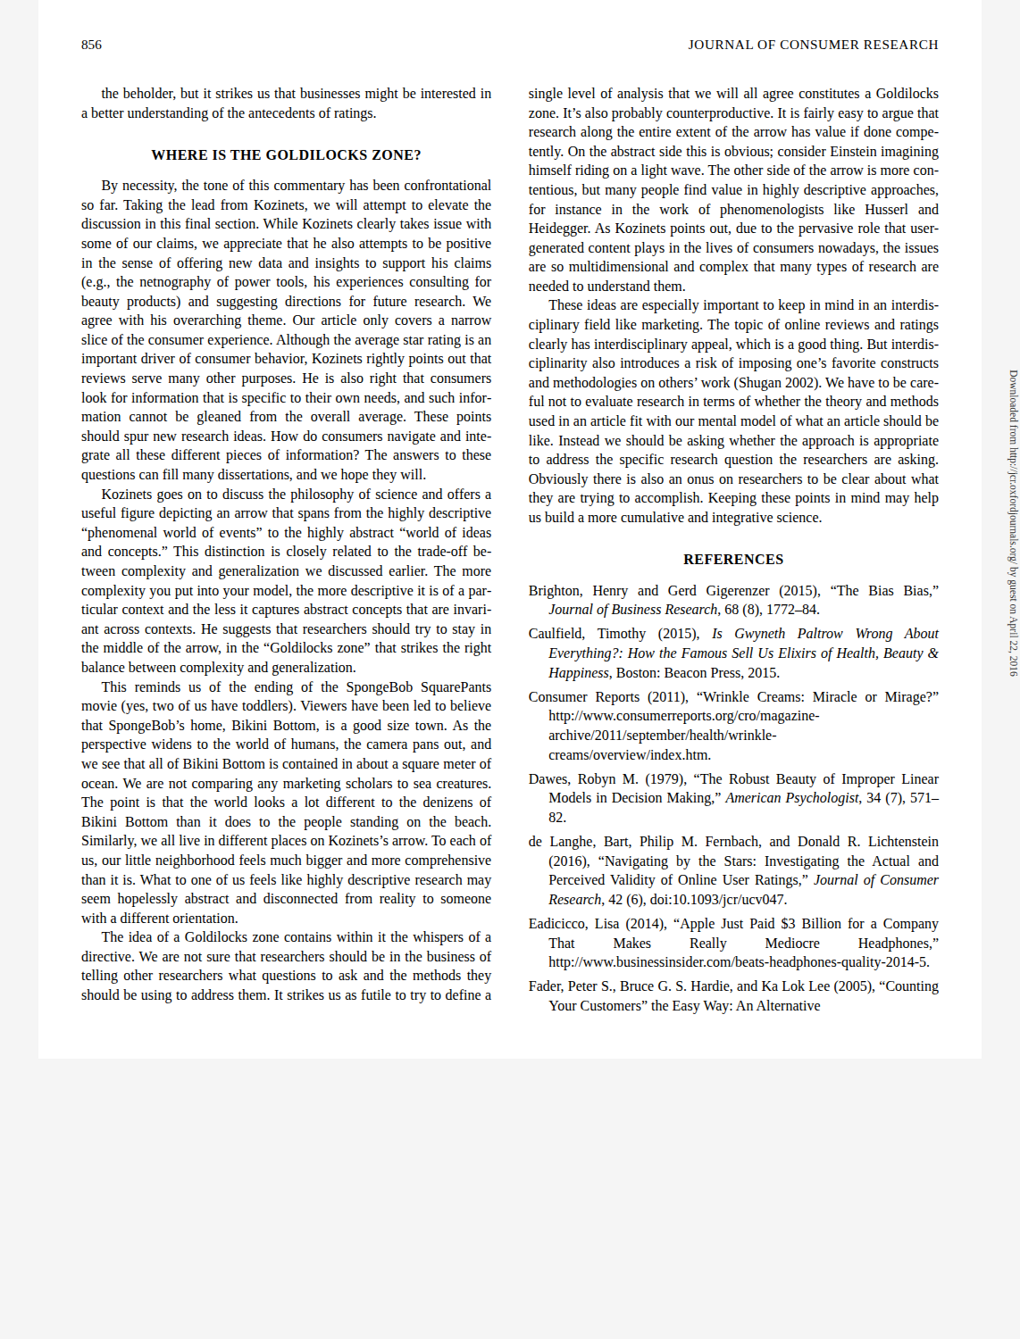856 Journal of Consumer Research
the beholder, but it strikes us that businesses might be interested in a better understanding of the antecedents of ratings.
Where Is the Goldilocks Zone?
By necessity, the tone of this commentary has been confrontational so far. Taking the lead from Kozinets, we will attempt to elevate the discussion in this final section. While Kozinets clearly takes issue with some of our claims, we appreciate that he also attempts to be positive in the sense of offering new data and insights to support his claims (e.g., the netnography of power tools, his experiences consulting for beauty products) and suggesting directions for future research. We agree with his overarching theme. Our article only covers a narrow slice of the consumer experience. Although the average star rating is an important driver of consumer behavior, Kozinets rightly points out that reviews serve many other purposes. He is also right that consumers look for information that is specific to their own needs, and such information cannot be gleaned from the overall average. These points should spur new research ideas. How do consumers navigate and integrate all these different pieces of information? The answers to these questions can fill many dissertations, and we hope they will.
Kozinets goes on to discuss the philosophy of science and offers a useful figure depicting an arrow that spans from the highly descriptive “phenomenal world of events” to the highly abstract “world of ideas and concepts.” This distinction is closely related to the trade-off between complexity and generalization we discussed earlier. The more complexity you put into your model, the more descriptive it is of a particular context and the less it captures abstract concepts that are invariant across contexts. He suggests that researchers should try to stay in the middle of the arrow, in the “Goldilocks zone” that strikes the right balance between complexity and generalization.
This reminds us of the ending of the SpongeBob SquarePants movie (yes, two of us have toddlers). Viewers have been led to believe that SpongeBob’s home, Bikini Bottom, is a good size town. As the perspective widens to the world of humans, the camera pans out, and we see that all of Bikini Bottom is contained in about a square meter of ocean. We are not comparing any marketing scholars to sea creatures. The point is that the world looks a lot different to the denizens of Bikini Bottom than it does to the people standing on the beach. Similarly, we all live in different places on Kozinets’s arrow. To each of us, our little neighborhood feels much bigger and more comprehensive than it is. What to one of us feels like highly descriptive research may seem hopelessly abstract and disconnected from reality to someone with a different orientation.
The idea of a Goldilocks zone contains within it the whispers of a directive. We are not sure that researchers should be in the business of telling other researchers what questions to ask and the methods they should be using to address them. It strikes us as futile to try to define a single level of analysis that we will all agree constitutes a Goldilocks zone. It’s also probably counterproductive. It is fairly easy to argue that research along the entire extent of the arrow has value if done competently. On the abstract side this is obvious; consider Einstein imagining himself riding on a light wave. The other side of the arrow is more contentious, but many people find value in highly descriptive approaches, for instance in the work of phenomenologists like Husserl and Heidegger. As Kozinets points out, due to the pervasive role that user-generated content plays in the lives of consumers nowadays, the issues are so multidimensional and complex that many types of research are needed to understand them.
These ideas are especially important to keep in mind in an interdisciplinary field like marketing. The topic of online reviews and ratings clearly has interdisciplinary appeal, which is a good thing. But interdisciplinarity also introduces a risk of imposing one’s favorite constructs and methodologies on others’ work (Shugan 2002). We have to be careful not to evaluate research in terms of whether the theory and methods used in an article fit with our mental model of what an article should be like. Instead we should be asking whether the approach is appropriate to address the specific research question the researchers are asking. Obviously there is also an onus on researchers to be clear about what they are trying to accomplish. Keeping these points in mind may help us build a more cumulative and integrative science.
References
Brighton, Henry and Gerd Gigerenzer (2015), “The Bias Bias,” Journal of Business Research, 68 (8), 1772–84.
Caulfield, Timothy (2015), Is Gwyneth Paltrow Wrong About Everything?: How the Famous Sell Us Elixirs of Health, Beauty & Happiness, Boston: Beacon Press, 2015.
Consumer Reports (2011), “Wrinkle Creams: Miracle or Mirage?” http://www.consumerreports.org/cro/magazine-archive/2011/september/health/wrinkle-creams/overview/index.htm.
Dawes, Robyn M. (1979), “The Robust Beauty of Improper Linear Models in Decision Making,” American Psychologist, 34 (7), 571–82.
de Langhe, Bart, Philip M. Fernbach, and Donald R. Lichtenstein (2016), “Navigating by the Stars: Investigating the Actual and Perceived Validity of Online User Ratings,” Journal of Consumer Research, 42 (6), doi:10.1093/jcr/ucv047.
Eadicicco, Lisa (2014), “Apple Just Paid $3 Billion for a Company That Makes Really Mediocre Headphones,” http://www.businessinsider.com/beats-headphones-quality-2014-5.
Fader, Peter S., Bruce G. S. Hardie, and Ka Lok Lee (2005), “Counting Your Customers” the Easy Way: An Alternative
Downloaded from http://jcr.oxfordjournals.org/ by guest on April 22, 2016